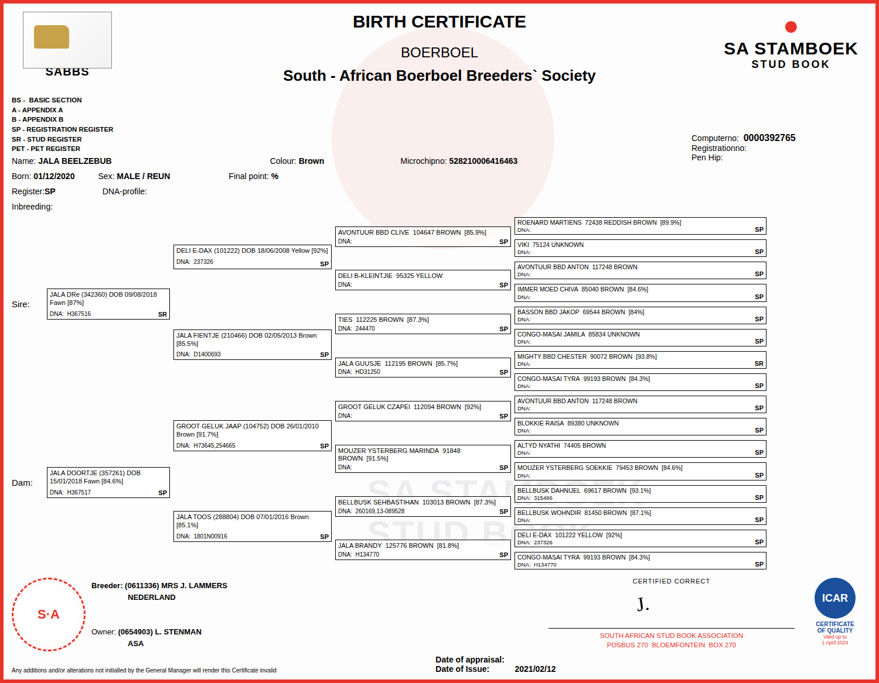SA STAMBOEK
STUD BOOK
SABBS
●
SA STAMBOEKSTUD BOOK
BIRTH CERTIFICATE
BOERBOEL
South - African Boerboel Breeders` Society
BS - BASIC SECTION
A - APPENDIX A
B - APPENDIX B
SP - REGISTRATION REGISTER
SR - STUD REGISTER
PET - PET REGISTER
Computerno: 0000392765
Registrationno:
Pen Hip:
Name: JALA BEELZEBUB
Colour: Brown
Microchipno: 528210006416463
Born: 01/12/2020
Sex: MALE / REUN
Final point: %
Register: SP
DNA-profile:
Inbreeding:
Sire:
JALA DRe (342360) DOB 09/08/2018 Fawn [87%]
DNA: H367516
SR
Dam:
JALA DOORTJE (357261) DOB 15/01/2018 Fawn [84.6%]
DNA: H367517
SP
DELI E-DAX (101222) DOB 18/06/2008 Yellow [92%]
DNA: 237326
SP
JALA FIENTJE (210466) DOB 02/05/2013 Brown [85.5%]
DNA: D1400693
SP
GROOT GELUK JAAP (104752) DOB 26/01/2010 Brown [91.7%]
DNA: H73645,254665
SP
JALA TOOS (288804) DOB 07/01/2016 Brown [85.1%]
DNA: 1801N00916
SP
AVONTUUR BBD CLIVE 104647 BROWN [85.9%]
DNA:
SP
DELI B-KLEINTJIE 95325 YELLOW
DNA:
SP
TIES 112225 BROWN [87.3%]
DNA: 244470
SP
JALA GUUSJE 112195 BROWN [85.7%]
DNA: HD31250
SP
GROOT GELUK CZAPEl 112094 BROWN [92%]
DNA:
SP
MOUZER YSTERBERG MARINDA 91848 BROWN [91.5%]
DNA:
SP
BELLBUSK SEHBASTIHAN 103013 BROWN [87.3%]
DNA: 260169,13-089528
SP
JALA BRANDY 125776 BROWN [81.8%]
DNA: H134770
SP
ROENARD MARTIENS 72438 REDDISH BROWN [89.9%]
DNA:
SP
VIKI 75124 UNKNOWN
DNA:
SP
AVONTUUR BBD ANTON 117248 BROWN
DNA:
SP
IMMER MOED CHIVA 85040 BROWN [84.6%]
DNA:
SP
BASSON BBD JAKOP 69544 BROWN [84%]
DNA:
SP
CONGO-MASAI JAMILA 85834 UNKNOWN
DNA:
SP
MIGHTY BBD CHESTER 90072 BROWN [93.8%]
DNA:
SR
CONGO-MASAI TYRA 99193 BROWN [84.3%]
DNA:
SP
AVONTUUR BBD ANTON 117248 BROWN
DNA:
SP
BLOKKIE RAISA 89380 UNKNOWN
DNA:
SP
ALTYD NYATHI 74405 BROWN
DNA:
SP
MOUZER YSTERBERG SOEKKIE 79453 BROWN [84.6%]
DNA:
SP
BELLBUSK DAHNIJEL 69617 BROWN [93.1%]
DNA: 315486
SP
BELLBUSK WOHNDIR 81450 BROWN [87.1%]
DNA:
SP
DELI E-DAX 101222 YELLOW [92%]
DNA: 237326
SP
CONGO-MASAI TYRA 99193 BROWN [84.3%]
DNA: H134770
SP
S·A
Breeder: (0611336) MRS J. LAMMERS
NEDERLAND
Owner: (0654903) L. STENMAN
ASA
CERTIFIED CORRECT
J.
SOUTH AFRICAN STUD BOOK ASSOCIATION
POSBUS 270 BLOEMFONTEIN BOX 270
ICAR
CERTIFICATE
OF QUALITY
Valid up to
1 April 2024
Any additions and/or alterations not initialled by the General Manager will render this Certificate invalid
Date of appraisal:
Date of Issue: 2021/02/12